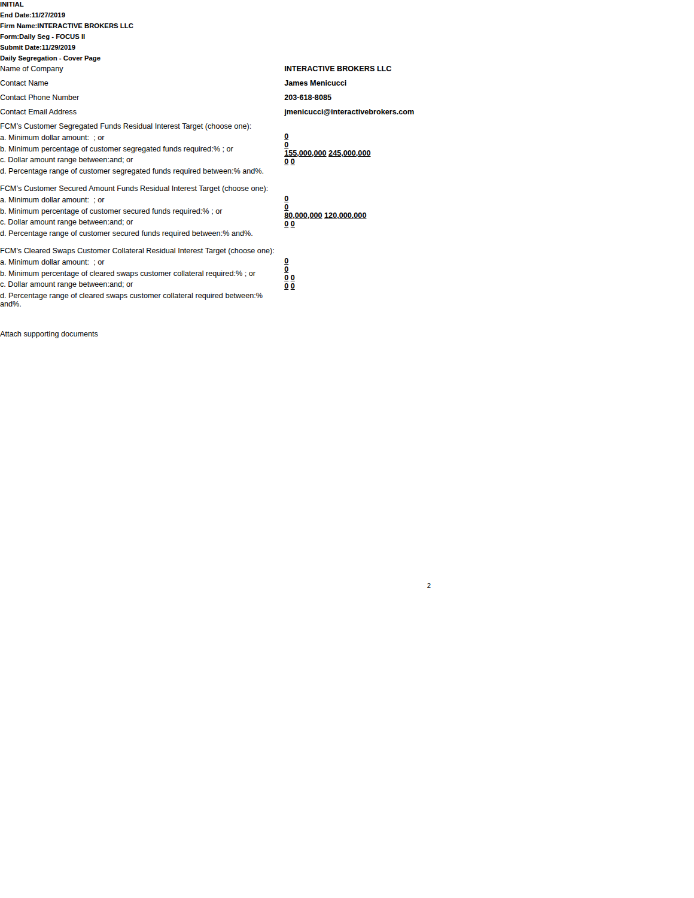INITIAL
End Date:11/27/2019
Firm Name:INTERACTIVE BROKERS LLC
Form:Daily Seg - FOCUS II
Submit Date:11/29/2019
Daily Segregation - Cover Page
| Name of Company | INTERACTIVE BROKERS LLC |
| Contact Name | James Menicucci |
| Contact Phone Number | 203-618-8085 |
| Contact Email Address | jmenicucci@interactivebrokers.com |
| FCM’s Customer Segregated Funds Residual Interest Target (choose one): a. Minimum dollar amount: ; or b. Minimum percentage of customer segregated funds required:% ; or c. Dollar amount range between:and; or d. Percentage range of customer segregated funds required between:% and%. | 0 0 155,000,000 245,000,000 0 0 |
| FCM’s Customer Secured Amount Funds Residual Interest Target (choose one): a. Minimum dollar amount: ; or b. Minimum percentage of customer secured funds required:% ; or c. Dollar amount range between:and; or d. Percentage range of customer secured funds required between:% and%. | 0 0 80,000,000 120,000,000 0 0 |
| FCM's Cleared Swaps Customer Collateral Residual Interest Target (choose one): a. Minimum dollar amount: ; or b. Minimum percentage of cleared swaps customer collateral required:% ; or c. Dollar amount range between:and; or d. Percentage range of cleared swaps customer collateral required between:% and%. | 0 0 0 0 0 0 |
Attach supporting documents
2